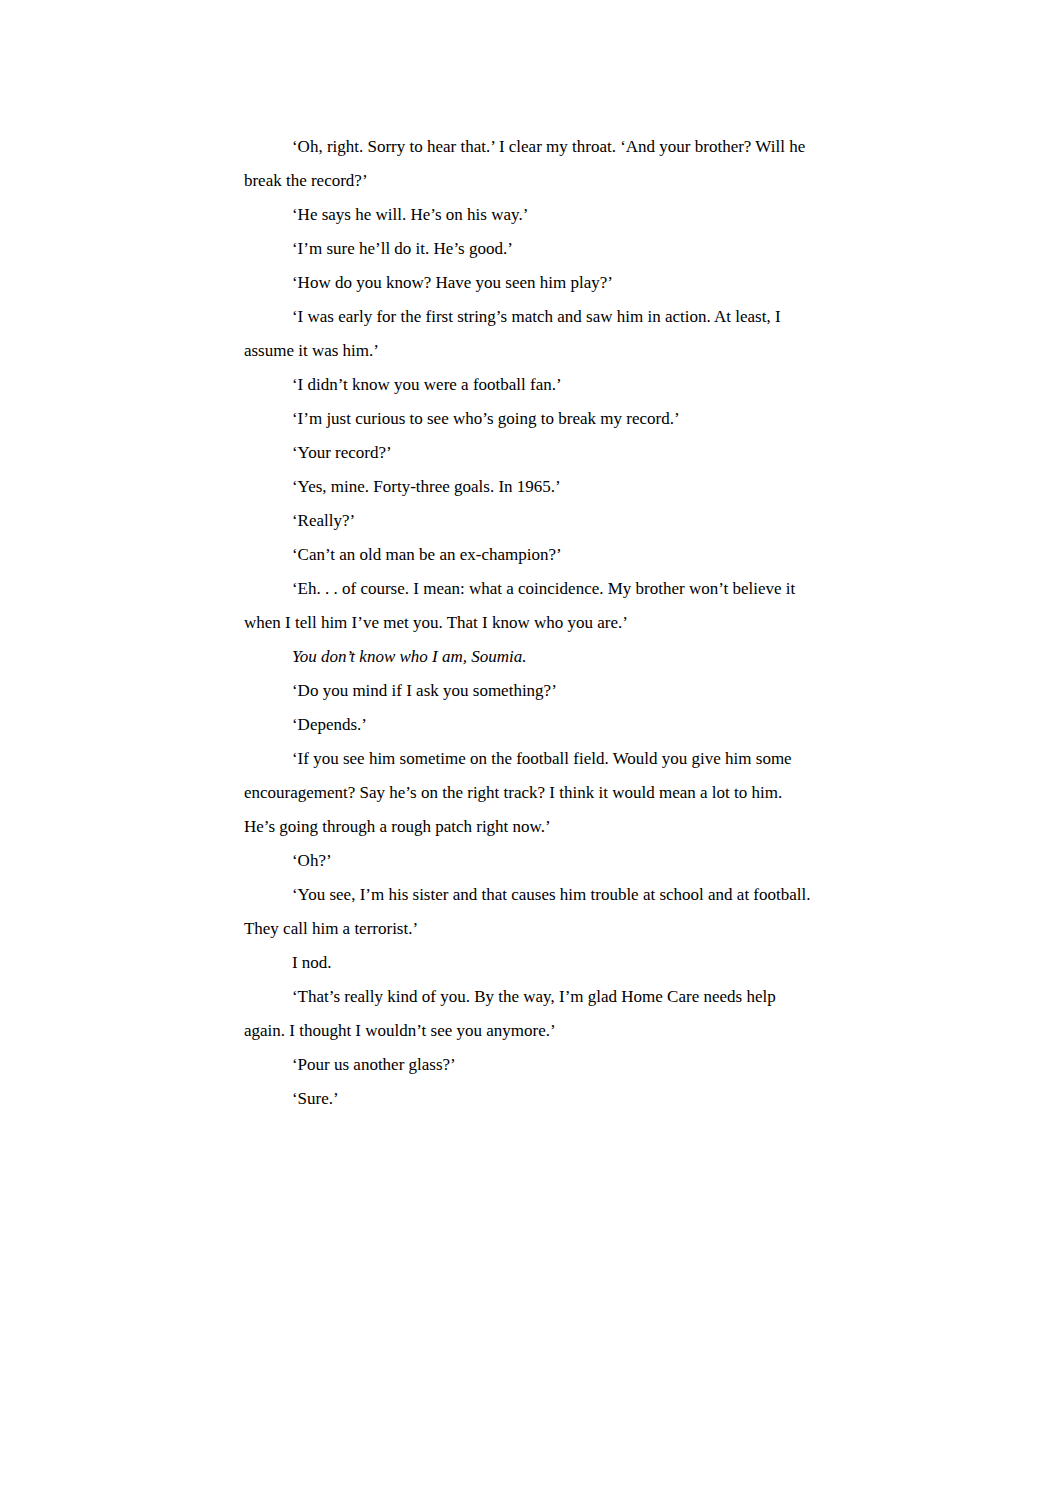‘Oh, right. Sorry to hear that.’ I clear my throat. ‘And your brother? Will he break the record?’
‘He says he will. He’s on his way.’
‘I’m sure he’ll do it. He’s good.’
‘How do you know? Have you seen him play?’
‘I was early for the first string’s match and saw him in action. At least, I assume it was him.’
‘I didn’t know you were a football fan.’
‘I’m just curious to see who’s going to break my record.’
‘Your record?’
‘Yes, mine. Forty-three goals. In 1965.’
‘Really?’
‘Can’t an old man be an ex-champion?’
‘Eh. . . of course. I mean: what a coincidence. My brother won’t believe it when I tell him I’ve met you. That I know who you are.’
You don’t know who I am, Soumia.
‘Do you mind if I ask you something?’
‘Depends.’
‘If you see him sometime on the football field. Would you give him some encouragement? Say he’s on the right track? I think it would mean a lot to him. He’s going through a rough patch right now.’
‘Oh?’
‘You see, I’m his sister and that causes him trouble at school and at football. They call him a terrorist.’
I nod.
‘That’s really kind of you. By the way, I’m glad Home Care needs help again. I thought I wouldn’t see you anymore.’
‘Pour us another glass?’
‘Sure.’